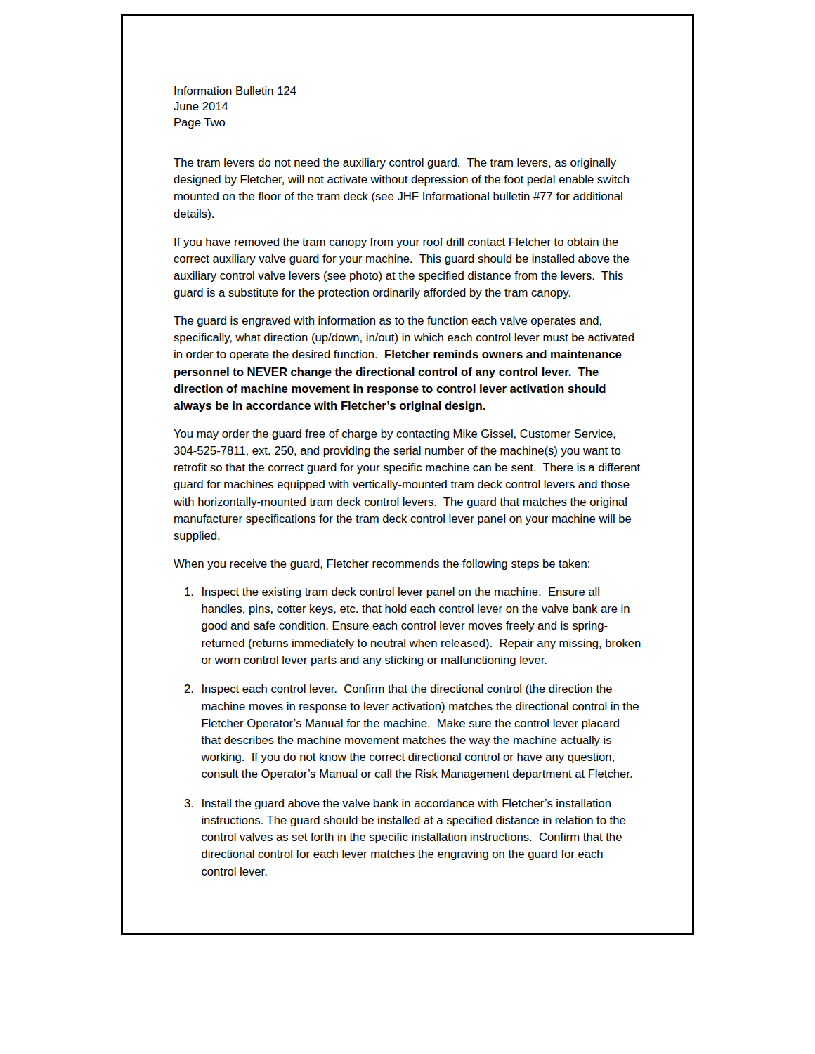Information Bulletin 124
June 2014
Page Two
The tram levers do not need the auxiliary control guard. The tram levers, as originally designed by Fletcher, will not activate without depression of the foot pedal enable switch mounted on the floor of the tram deck (see JHF Informational bulletin #77 for additional details).
If you have removed the tram canopy from your roof drill contact Fletcher to obtain the correct auxiliary valve guard for your machine. This guard should be installed above the auxiliary control valve levers (see photo) at the specified distance from the levers. This guard is a substitute for the protection ordinarily afforded by the tram canopy.
The guard is engraved with information as to the function each valve operates and, specifically, what direction (up/down, in/out) in which each control lever must be activated in order to operate the desired function. Fletcher reminds owners and maintenance personnel to NEVER change the directional control of any control lever. The direction of machine movement in response to control lever activation should always be in accordance with Fletcher’s original design.
You may order the guard free of charge by contacting Mike Gissel, Customer Service, 304-525-7811, ext. 250, and providing the serial number of the machine(s) you want to retrofit so that the correct guard for your specific machine can be sent. There is a different guard for machines equipped with vertically-mounted tram deck control levers and those with horizontally-mounted tram deck control levers. The guard that matches the original manufacturer specifications for the tram deck control lever panel on your machine will be supplied.
When you receive the guard, Fletcher recommends the following steps be taken:
Inspect the existing tram deck control lever panel on the machine. Ensure all handles, pins, cotter keys, etc. that hold each control lever on the valve bank are in good and safe condition. Ensure each control lever moves freely and is spring-returned (returns immediately to neutral when released). Repair any missing, broken or worn control lever parts and any sticking or malfunctioning lever.
Inspect each control lever. Confirm that the directional control (the direction the machine moves in response to lever activation) matches the directional control in the Fletcher Operator’s Manual for the machine. Make sure the control lever placard that describes the machine movement matches the way the machine actually is working. If you do not know the correct directional control or have any question, consult the Operator’s Manual or call the Risk Management department at Fletcher.
Install the guard above the valve bank in accordance with Fletcher’s installation instructions. The guard should be installed at a specified distance in relation to the control valves as set forth in the specific installation instructions. Confirm that the directional control for each lever matches the engraving on the guard for each control lever.